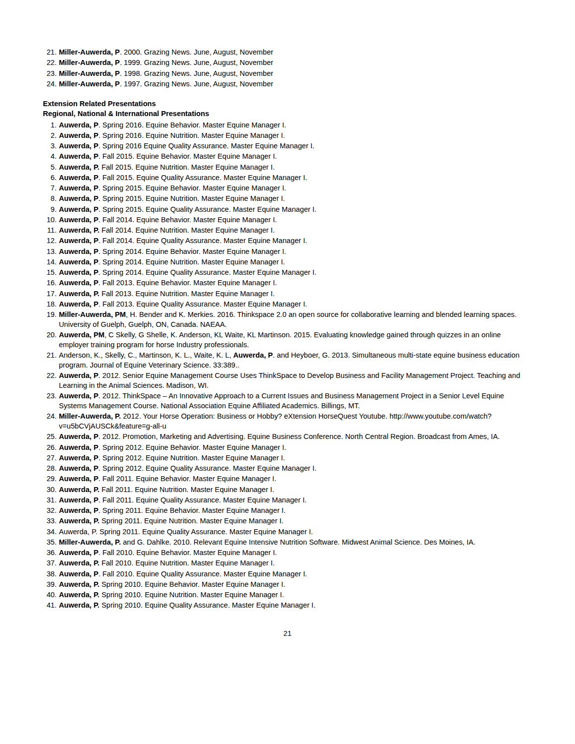21. Miller-Auwerda, P. 2000. Grazing News. June, August, November
22. Miller-Auwerda, P. 1999. Grazing News. June, August, November
23. Miller-Auwerda, P. 1998. Grazing News. June, August, November
24. Miller-Auwerda, P. 1997. Grazing News. June, August, November
Extension Related Presentations
Regional, National & International Presentations
1. Auwerda, P. Spring 2016. Equine Behavior. Master Equine Manager I.
2. Auwerda, P. Spring 2016. Equine Nutrition. Master Equine Manager I.
3. Auwerda, P. Spring 2016 Equine Quality Assurance. Master Equine Manager I.
4. Auwerda, P. Fall 2015. Equine Behavior. Master Equine Manager I.
5. Auwerda, P. Fall 2015. Equine Nutrition. Master Equine Manager I.
6. Auwerda, P. Fall 2015. Equine Quality Assurance. Master Equine Manager I.
7. Auwerda, P. Spring 2015. Equine Behavior. Master Equine Manager I.
8. Auwerda, P. Spring 2015. Equine Nutrition. Master Equine Manager I.
9. Auwerda, P. Spring 2015. Equine Quality Assurance. Master Equine Manager I.
10. Auwerda, P. Fall 2014. Equine Behavior. Master Equine Manager I.
11. Auwerda, P. Fall 2014. Equine Nutrition. Master Equine Manager I.
12. Auwerda, P. Fall 2014. Equine Quality Assurance. Master Equine Manager I.
13. Auwerda, P. Spring 2014. Equine Behavior. Master Equine Manager I.
14. Auwerda, P. Spring 2014. Equine Nutrition. Master Equine Manager I.
15. Auwerda, P. Spring 2014. Equine Quality Assurance. Master Equine Manager I.
16. Auwerda, P. Fall 2013. Equine Behavior. Master Equine Manager I.
17. Auwerda, P. Fall 2013. Equine Nutrition. Master Equine Manager I.
18. Auwerda, P. Fall 2013. Equine Quality Assurance. Master Equine Manager I.
19. Miller-Auwerda, PM, H. Bender and K. Merkies. 2016. Thinkspace 2.0 an open source for collaborative learning and blended learning spaces. University of Guelph, Guelph, ON, Canada. NAEAA.
20. Auwerda, PM, C Skelly, G Shelle, K. Anderson, KL Waite, KL Martinson. 2015. Evaluating knowledge gained through quizzes in an online employer training program for horse Industry professionals.
21. Anderson, K., Skelly, C., Martinson, K. L., Waite, K. L, Auwerda, P. and Heyboer, G. 2013. Simultaneous multi-state equine business education program. Journal of Equine Veterinary Science. 33:389..
22. Auwerda, P. 2012. Senior Equine Management Course Uses ThinkSpace to Develop Business and Facility Management Project. Teaching and Learning in the Animal Sciences. Madison, WI.
23. Auwerda, P. 2012. ThinkSpace – An Innovative Approach to a Current Issues and Business Management Project in a Senior Level Equine Systems Management Course. National Association Equine Affiliated Academics. Billings, MT.
24. Miller-Auwerda, P. 2012. Your Horse Operation: Business or Hobby? eXtension HorseQuest Youtube. http://www.youtube.com/watch?v=u5bCVjAUSCk&feature=g-all-u
25. Auwerda, P. 2012. Promotion, Marketing and Advertising. Equine Business Conference. North Central Region. Broadcast from Ames, IA.
26. Auwerda, P. Spring 2012. Equine Behavior. Master Equine Manager I.
27. Auwerda, P. Spring 2012. Equine Nutrition. Master Equine Manager I.
28. Auwerda, P. Spring 2012. Equine Quality Assurance. Master Equine Manager I.
29. Auwerda, P. Fall 2011. Equine Behavior. Master Equine Manager I.
30. Auwerda, P. Fall 2011. Equine Nutrition. Master Equine Manager I.
31. Auwerda, P. Fall 2011. Equine Quality Assurance. Master Equine Manager I.
32. Auwerda, P. Spring 2011. Equine Behavior. Master Equine Manager I.
33. Auwerda, P. Spring 2011. Equine Nutrition. Master Equine Manager I.
34. Auwerda, P. Spring 2011. Equine Quality Assurance. Master Equine Manager I.
35. Miller-Auwerda, P. and G. Dahlke. 2010. Relevant Equine Intensive Nutrition Software. Midwest Animal Science. Des Moines, IA.
36. Auwerda, P. Fall 2010. Equine Behavior. Master Equine Manager I.
37. Auwerda, P. Fall 2010. Equine Nutrition. Master Equine Manager I.
38. Auwerda, P. Fall 2010. Equine Quality Assurance. Master Equine Manager I.
39. Auwerda, P. Spring 2010. Equine Behavior. Master Equine Manager I.
40. Auwerda, P. Spring 2010. Equine Nutrition. Master Equine Manager I.
41. Auwerda, P. Spring 2010. Equine Quality Assurance. Master Equine Manager I.
21